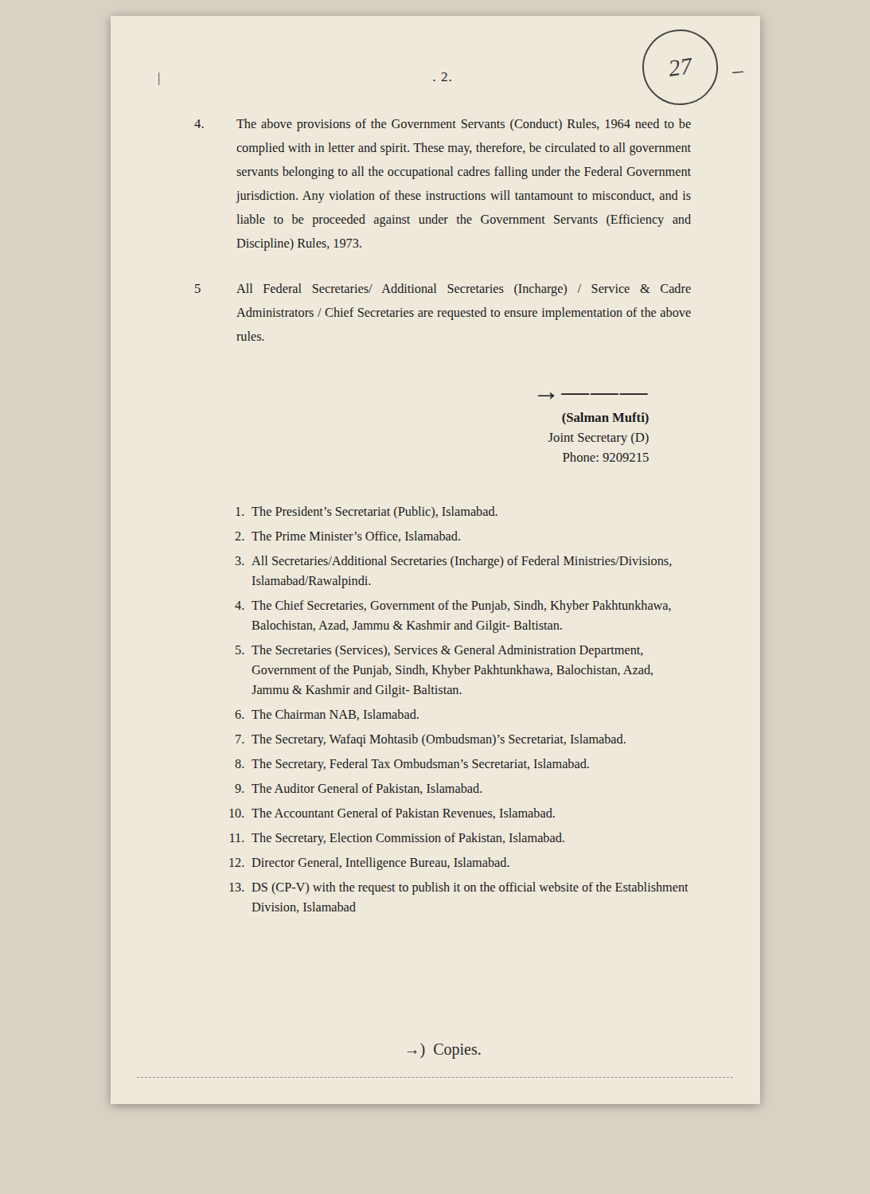27
–
. 2.
|
4.
The above provisions of the Government Servants (Conduct) Rules, 1964 need to be complied with in letter and spirit. These may, therefore, be circulated to all government servants belonging to all the occupational cadres falling under the Federal Government jurisdiction. Any violation of these instructions will tantamount to misconduct, and is liable to be proceeded against under the Government Servants (Efficiency and Discipline) Rules, 1973.
5
All Federal Secretaries/ Additional Secretaries (Incharge) / Service & Cadre Administrators / Chief Secretaries are requested to ensure implementation of the above rules.
→———
(Salman Mufti)
Joint Secretary (D)
Phone: 9209215
The President’s Secretariat (Public), Islamabad.
The Prime Minister’s Office, Islamabad.
All Secretaries/Additional Secretaries (Incharge) of Federal Ministries/Divisions, Islamabad/Rawalpindi.
The Chief Secretaries, Government of the Punjab, Sindh, Khyber Pakhtunkhawa, Balochistan, Azad, Jammu & Kashmir and Gilgit- Baltistan.
The Secretaries (Services), Services & General Administration Department, Government of the Punjab, Sindh, Khyber Pakhtunkhawa, Balochistan, Azad, Jammu & Kashmir and Gilgit- Baltistan.
The Chairman NAB, Islamabad.
The Secretary, Wafaqi Mohtasib (Ombudsman)’s Secretariat, Islamabad.
The Secretary, Federal Tax Ombudsman’s Secretariat, Islamabad.
The Auditor General of Pakistan, Islamabad.
The Accountant General of Pakistan Revenues, Islamabad.
The Secretary, Election Commission of Pakistan, Islamabad.
Director General, Intelligence Bureau, Islamabad.
DS (CP-V) with the request to publish it on the official website of the Establishment Division, Islamabad
→) Copies.